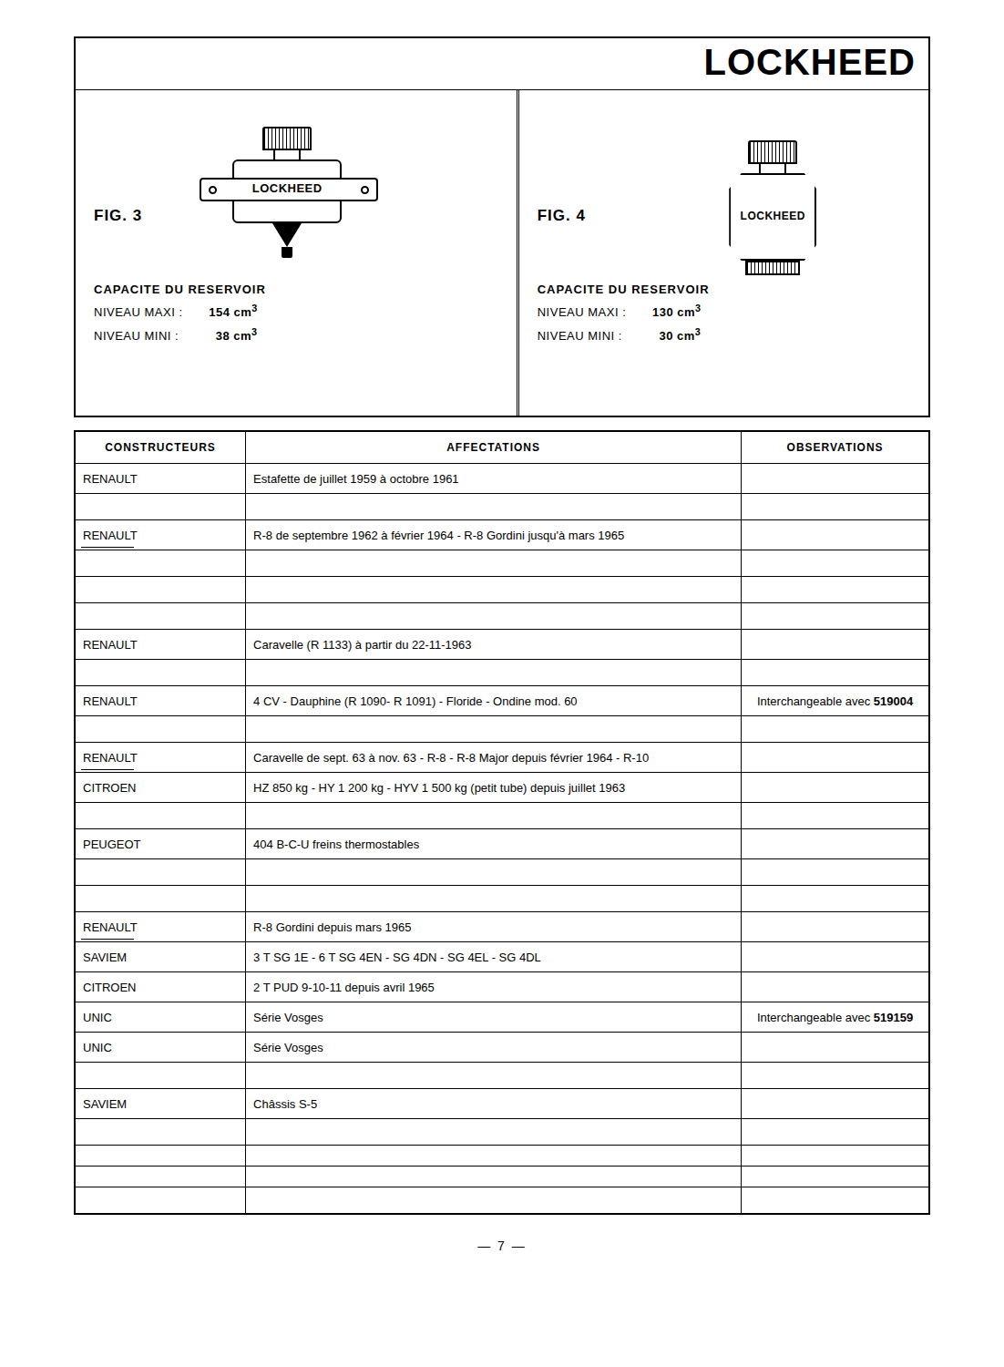LOCKHEED
LOCKHEED
FIG. 3
CAPACITE DU RESERVOIR
NIVEAU MAXI : 154 cm3
NIVEAU MINI : 38 cm3
LOCKHEED
FIG. 4
CAPACITE DU RESERVOIR
NIVEAU MAXI : 130 cm3
NIVEAU MINI : 30 cm3
| CONSTRUCTEURS | AFFECTATIONS | OBSERVATIONS |
| --- | --- | --- |
| RENAULT | Estafette de juillet 1959 à octobre 1961 | |
| RENAULT | R-8 de septembre 1962 à février 1964 - R-8 Gordini jusqu'à mars 1965 | |
| RENAULT | Caravelle (R 1133) à partir du 22-11-1963 | |
| RENAULT | 4 CV - Dauphine (R 1090- R 1091) - Floride - Ondine mod. 60 | Interchangeable avec 519004 |
| RENAULT | Caravelle de sept. 63 à nov. 63 - R-8 - R-8 Major depuis février 1964 - R-10 | |
| CITROEN | HZ 850 kg - HY 1 200 kg - HYV 1 500 kg (petit tube) depuis juillet 1963 | |
| PEUGEOT | 404 B-C-U freins thermostables | |
| RENAULT | R-8 Gordini depuis mars 1965 | |
| SAVIEM | 3 T SG 1E - 6 T SG 4EN - SG 4DN - SG 4EL - SG 4DL | |
| CITROEN | 2 T PUD 9-10-11 depuis avril 1965 | |
| UNIC | Série Vosges | Interchangeable avec 519159 |
| UNIC | Série Vosges | |
| SAVIEM | Châssis S-5 | |
— 7 —